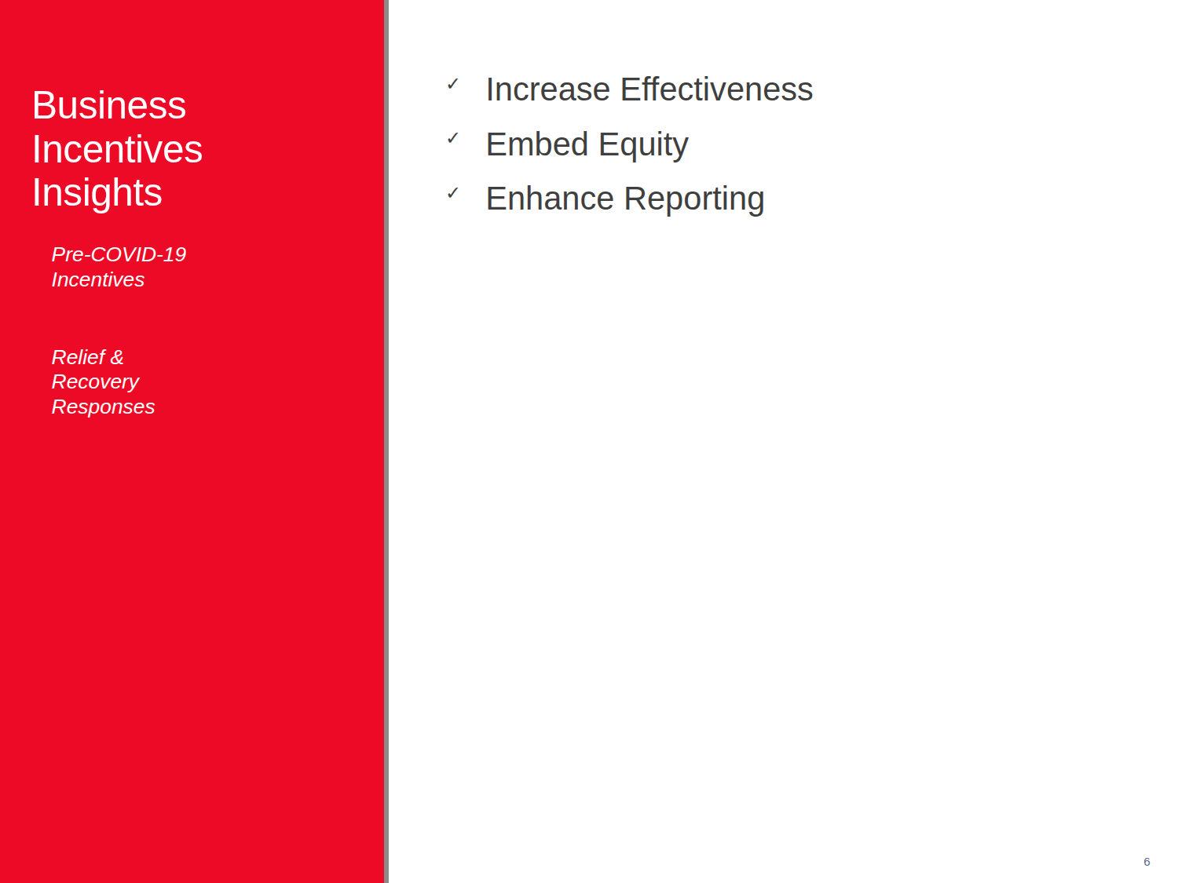Business
Incentives
Insights
Pre-COVID-19
Incentives
Relief &
Recovery
Responses
Increase Effectiveness
Embed Equity
Enhance Reporting
6